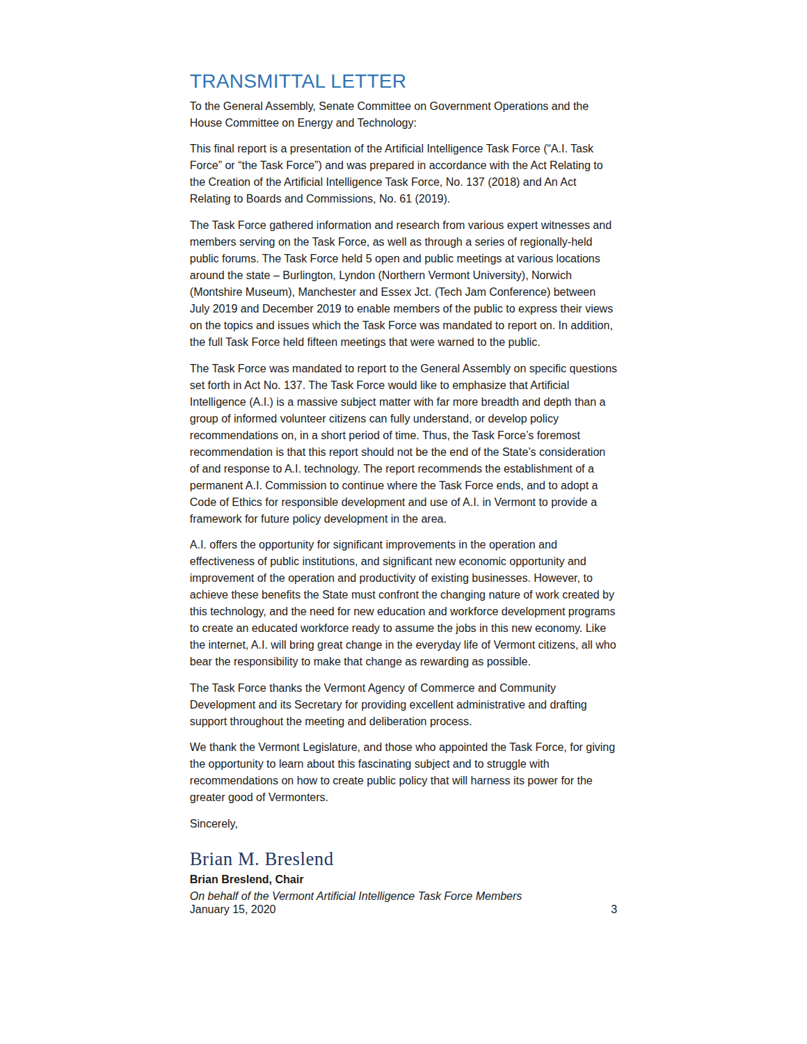TRANSMITTAL LETTER
To the General Assembly, Senate Committee on Government Operations and the House Committee on Energy and Technology:
This final report is a presentation of the Artificial Intelligence Task Force (“A.I. Task Force” or “the Task Force”) and was prepared in accordance with the Act Relating to the Creation of the Artificial Intelligence Task Force, No. 137 (2018) and An Act Relating to Boards and Commissions, No. 61 (2019).
The Task Force gathered information and research from various expert witnesses and members serving on the Task Force, as well as through a series of regionally-held public forums. The Task Force held 5 open and public meetings at various locations around the state – Burlington, Lyndon (Northern Vermont University), Norwich (Montshire Museum), Manchester and Essex Jct. (Tech Jam Conference) between July 2019 and December 2019 to enable members of the public to express their views on the topics and issues which the Task Force was mandated to report on. In addition, the full Task Force held fifteen meetings that were warned to the public.
The Task Force was mandated to report to the General Assembly on specific questions set forth in Act No. 137. The Task Force would like to emphasize that Artificial Intelligence (A.I.) is a massive subject matter with far more breadth and depth than a group of informed volunteer citizens can fully understand, or develop policy recommendations on, in a short period of time. Thus, the Task Force’s foremost recommendation is that this report should not be the end of the State’s consideration of and response to A.I. technology. The report recommends the establishment of a permanent A.I. Commission to continue where the Task Force ends, and to adopt a Code of Ethics for responsible development and use of A.I. in Vermont to provide a framework for future policy development in the area.
A.I. offers the opportunity for significant improvements in the operation and effectiveness of public institutions, and significant new economic opportunity and improvement of the operation and productivity of existing businesses. However, to achieve these benefits the State must confront the changing nature of work created by this technology, and the need for new education and workforce development programs to create an educated workforce ready to assume the jobs in this new economy. Like the internet, A.I. will bring great change in the everyday life of Vermont citizens, all who bear the responsibility to make that change as rewarding as possible.
The Task Force thanks the Vermont Agency of Commerce and Community Development and its Secretary for providing excellent administrative and drafting support throughout the meeting and deliberation process.
We thank the Vermont Legislature, and those who appointed the Task Force, for giving the opportunity to learn about this fascinating subject and to struggle with recommendations on how to create public policy that will harness its power for the greater good of Vermonters.
Sincerely,
Brian M. Breslend
Brian Breslend, Chair
On behalf of the Vermont Artificial Intelligence Task Force Members
January 15, 2020 3